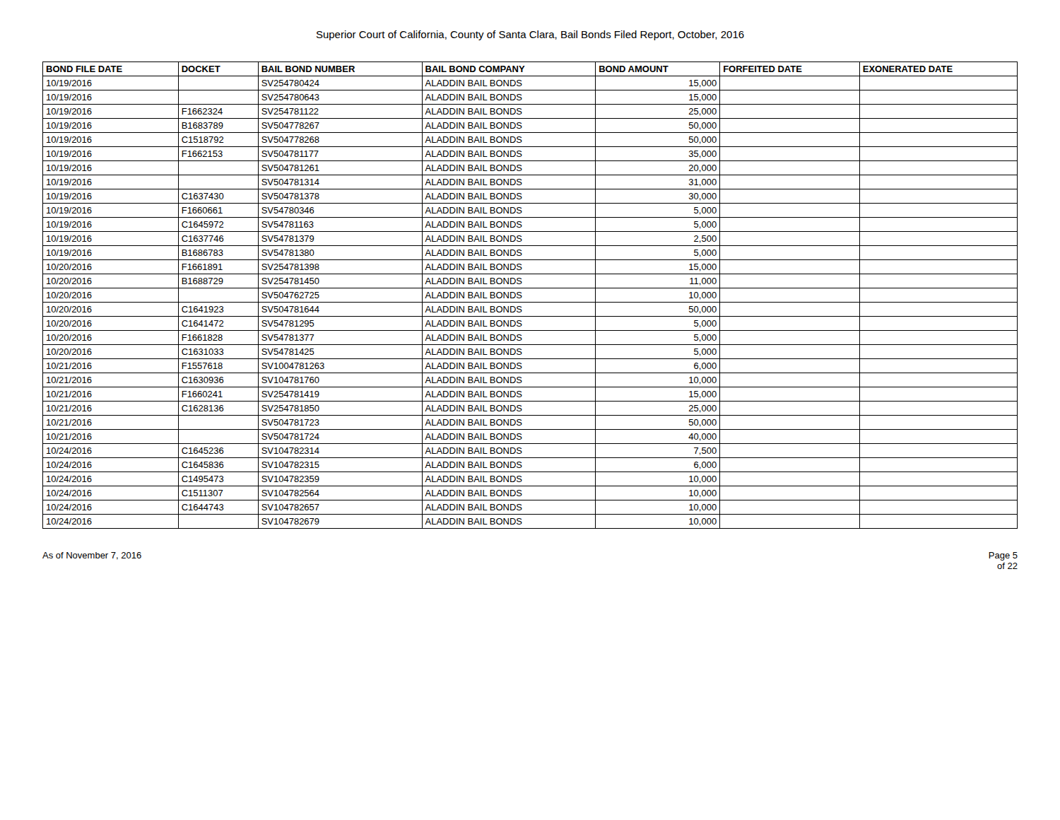Superior Court of California, County of Santa Clara, Bail Bonds Filed Report, October, 2016
| BOND FILE DATE | DOCKET | BAIL BOND NUMBER | BAIL BOND COMPANY | BOND AMOUNT | FORFEITED DATE | EXONERATED DATE |
| --- | --- | --- | --- | --- | --- | --- |
| 10/19/2016 | | SV254780424 | ALADDIN BAIL BONDS | 15,000 | | |
| 10/19/2016 | | SV254780643 | ALADDIN BAIL BONDS | 15,000 | | |
| 10/19/2016 | F1662324 | SV254781122 | ALADDIN BAIL BONDS | 25,000 | | |
| 10/19/2016 | B1683789 | SV504778267 | ALADDIN BAIL BONDS | 50,000 | | |
| 10/19/2016 | C1518792 | SV504778268 | ALADDIN BAIL BONDS | 50,000 | | |
| 10/19/2016 | F1662153 | SV504781177 | ALADDIN BAIL BONDS | 35,000 | | |
| 10/19/2016 | | SV504781261 | ALADDIN BAIL BONDS | 20,000 | | |
| 10/19/2016 | | SV504781314 | ALADDIN BAIL BONDS | 31,000 | | |
| 10/19/2016 | C1637430 | SV504781378 | ALADDIN BAIL BONDS | 30,000 | | |
| 10/19/2016 | F1660661 | SV54780346 | ALADDIN BAIL BONDS | 5,000 | | |
| 10/19/2016 | C1645972 | SV54781163 | ALADDIN BAIL BONDS | 5,000 | | |
| 10/19/2016 | C1637746 | SV54781379 | ALADDIN BAIL BONDS | 2,500 | | |
| 10/19/2016 | B1686783 | SV54781380 | ALADDIN BAIL BONDS | 5,000 | | |
| 10/20/2016 | F1661891 | SV254781398 | ALADDIN BAIL BONDS | 15,000 | | |
| 10/20/2016 | B1688729 | SV254781450 | ALADDIN BAIL BONDS | 11,000 | | |
| 10/20/2016 | | SV504762725 | ALADDIN BAIL BONDS | 10,000 | | |
| 10/20/2016 | C1641923 | SV504781644 | ALADDIN BAIL BONDS | 50,000 | | |
| 10/20/2016 | C1641472 | SV54781295 | ALADDIN BAIL BONDS | 5,000 | | |
| 10/20/2016 | F1661828 | SV54781377 | ALADDIN BAIL BONDS | 5,000 | | |
| 10/20/2016 | C1631033 | SV54781425 | ALADDIN BAIL BONDS | 5,000 | | |
| 10/21/2016 | F1557618 | SV1004781263 | ALADDIN BAIL BONDS | 6,000 | | |
| 10/21/2016 | C1630936 | SV104781760 | ALADDIN BAIL BONDS | 10,000 | | |
| 10/21/2016 | F1660241 | SV254781419 | ALADDIN BAIL BONDS | 15,000 | | |
| 10/21/2016 | C1628136 | SV254781850 | ALADDIN BAIL BONDS | 25,000 | | |
| 10/21/2016 | | SV504781723 | ALADDIN BAIL BONDS | 50,000 | | |
| 10/21/2016 | | SV504781724 | ALADDIN BAIL BONDS | 40,000 | | |
| 10/24/2016 | C1645236 | SV104782314 | ALADDIN BAIL BONDS | 7,500 | | |
| 10/24/2016 | C1645836 | SV104782315 | ALADDIN BAIL BONDS | 6,000 | | |
| 10/24/2016 | C1495473 | SV104782359 | ALADDIN BAIL BONDS | 10,000 | | |
| 10/24/2016 | C1511307 | SV104782564 | ALADDIN BAIL BONDS | 10,000 | | |
| 10/24/2016 | C1644743 | SV104782657 | ALADDIN BAIL BONDS | 10,000 | | |
| 10/24/2016 | | SV104782679 | ALADDIN BAIL BONDS | 10,000 | | |
As of November 7, 2016
Page 5
of 22